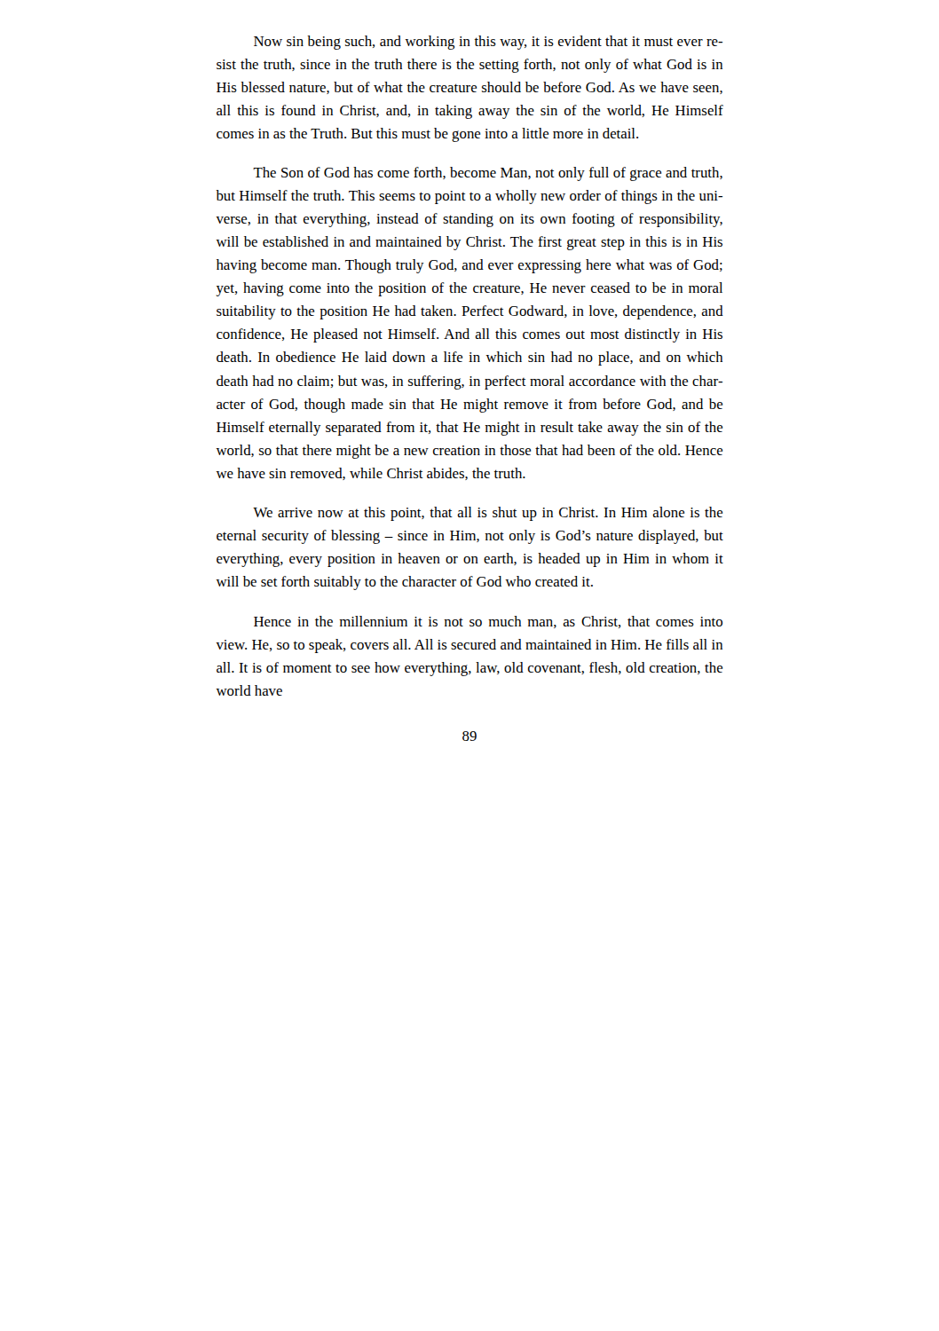Now sin being such, and working in this way, it is evident that it must ever resist the truth, since in the truth there is the setting forth, not only of what God is in His blessed nature, but of what the creature should be before God. As we have seen, all this is found in Christ, and, in taking away the sin of the world, He Himself comes in as the Truth. But this must be gone into a little more in detail.
The Son of God has come forth, become Man, not only full of grace and truth, but Himself the truth. This seems to point to a wholly new order of things in the universe, in that everything, instead of standing on its own footing of responsibility, will be established in and maintained by Christ. The first great step in this is in His having become man. Though truly God, and ever expressing here what was of God; yet, having come into the position of the creature, He never ceased to be in moral suitability to the position He had taken. Perfect Godward, in love, dependence, and confidence, He pleased not Himself. And all this comes out most distinctly in His death. In obedience He laid down a life in which sin had no place, and on which death had no claim; but was, in suffering, in perfect moral accordance with the character of God, though made sin that He might remove it from before God, and be Himself eternally separated from it, that He might in result take away the sin of the world, so that there might be a new creation in those that had been of the old. Hence we have sin removed, while Christ abides, the truth.
We arrive now at this point, that all is shut up in Christ. In Him alone is the eternal security of blessing – since in Him, not only is God’s nature displayed, but everything, every position in heaven or on earth, is headed up in Him in whom it will be set forth suitably to the character of God who created it.
Hence in the millennium it is not so much man, as Christ, that comes into view. He, so to speak, covers all. All is secured and maintained in Him. He fills all in all. It is of moment to see how everything, law, old covenant, flesh, old creation, the world have
89